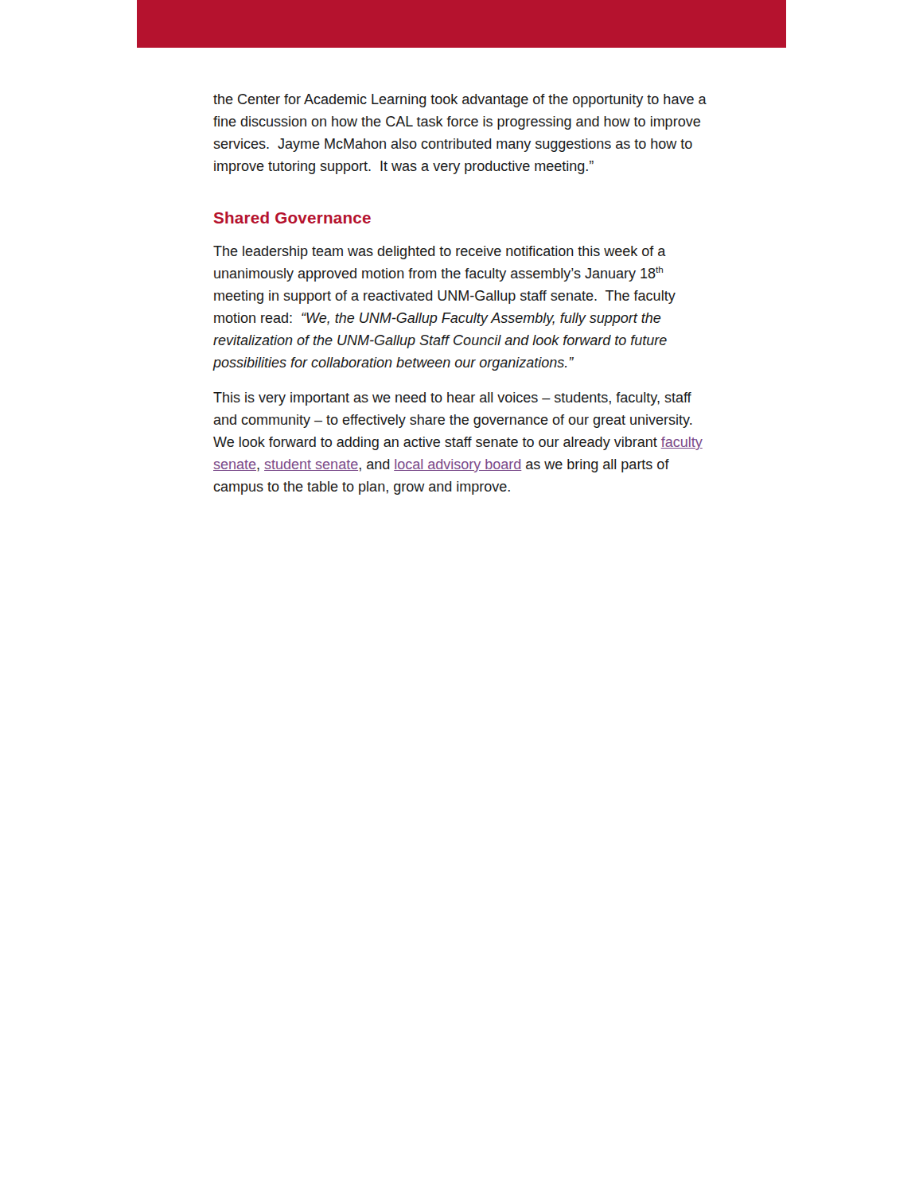the Center for Academic Learning took advantage of the opportunity to have a fine discussion on how the CAL task force is progressing and how to improve services. Jayme McMahon also contributed many suggestions as to how to improve tutoring support. It was a very productive meeting.”
Shared Governance
The leadership team was delighted to receive notification this week of a unanimously approved motion from the faculty assembly’s January 18th meeting in support of a reactivated UNM-Gallup staff senate. The faculty motion read: “We, the UNM-Gallup Faculty Assembly, fully support the revitalization of the UNM-Gallup Staff Council and look forward to future possibilities for collaboration between our organizations.”
This is very important as we need to hear all voices – students, faculty, staff and community – to effectively share the governance of our great university. We look forward to adding an active staff senate to our already vibrant faculty senate, student senate, and local advisory board as we bring all parts of campus to the table to plan, grow and improve.